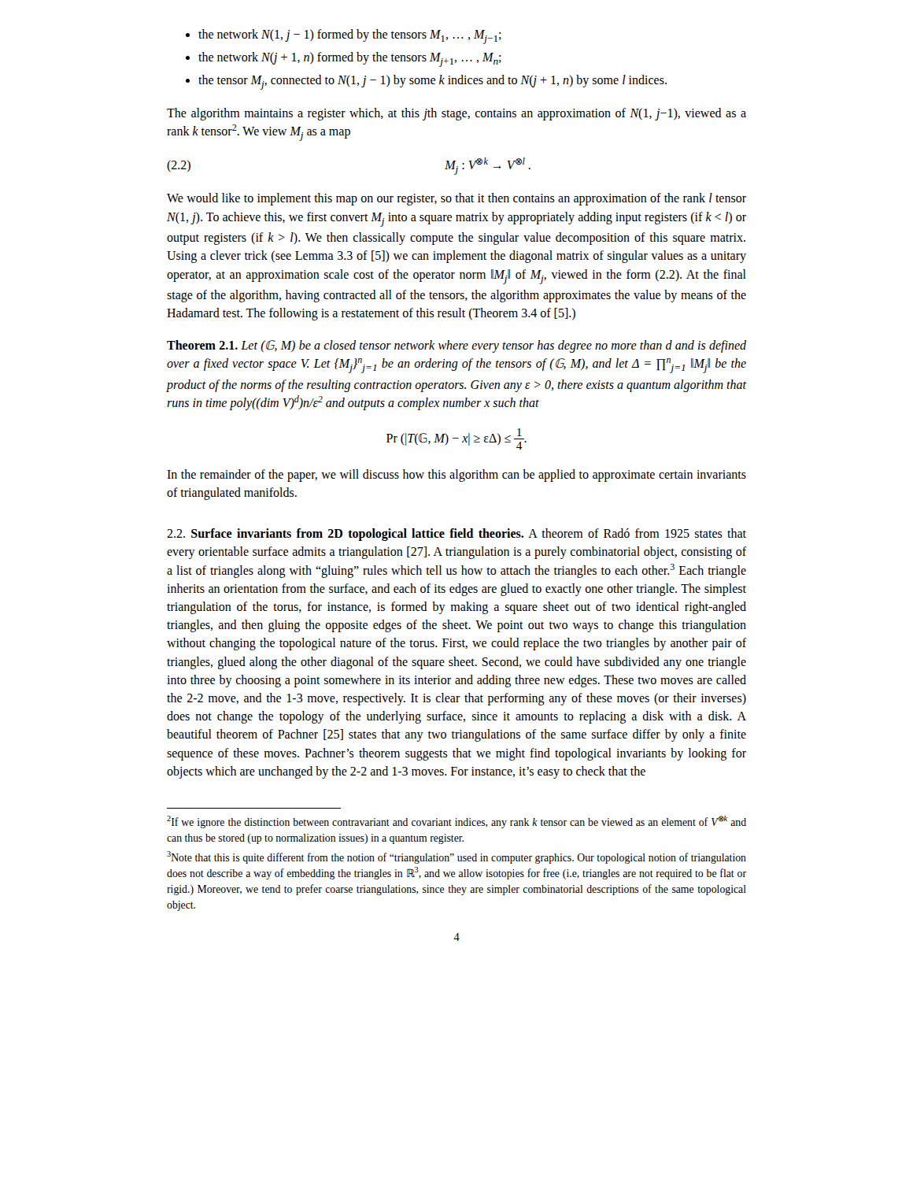the network N(1, j − 1) formed by the tensors M1, … , Mj−1;
the network N(j + 1, n) formed by the tensors Mj+1, … , Mn;
the tensor Mj, connected to N(1, j − 1) by some k indices and to N(j + 1, n) by some l indices.
The algorithm maintains a register which, at this jth stage, contains an approximation of N(1, j−1), viewed as a rank k tensor2. We view Mj as a map
(2.2)
Mj : V⊗k → V⊗l .
We would like to implement this map on our register, so that it then contains an approximation of the rank l tensor N(1, j). To achieve this, we first convert Mj into a square matrix by appropriately adding input registers (if k < l) or output registers (if k > l). We then classically compute the singular value decomposition of this square matrix. Using a clever trick (see Lemma 3.3 of [5]) we can implement the diagonal matrix of singular values as a unitary operator, at an approximation scale cost of the operator norm ‖Mj‖ of Mj, viewed in the form (2.2). At the final stage of the algorithm, having contracted all of the tensors, the algorithm approximates the value by means of the Hadamard test. The following is a restatement of this result (Theorem 3.4 of [5].)
Theorem 2.1. Let (𝔾, M) be a closed tensor network where every tensor has degree no more than d and is defined over a fixed vector space V. Let {Mj}nj=1 be an ordering of the tensors of (𝔾, M), and let Δ = ∏nj=1 ‖Mj‖ be the product of the norms of the resulting contraction operators. Given any ε > 0, there exists a quantum algorithm that runs in time poly((dim V)d)n/ε2 and outputs a complex number x such that
Pr (|T(𝔾, M) − x| ≥ εΔ) ≤ 14.
In the remainder of the paper, we will discuss how this algorithm can be applied to approximate certain invariants of triangulated manifolds.
2.2. Surface invariants from 2D topological lattice field theories. A theorem of Radó from 1925 states that every orientable surface admits a triangulation [27]. A triangulation is a purely combinatorial object, consisting of a list of triangles along with “gluing” rules which tell us how to attach the triangles to each other.3 Each triangle inherits an orientation from the surface, and each of its edges are glued to exactly one other triangle. The simplest triangulation of the torus, for instance, is formed by making a square sheet out of two identical right-angled triangles, and then gluing the opposite edges of the sheet. We point out two ways to change this triangulation without changing the topological nature of the torus. First, we could replace the two triangles by another pair of triangles, glued along the other diagonal of the square sheet. Second, we could have subdivided any one triangle into three by choosing a point somewhere in its interior and adding three new edges. These two moves are called the 2-2 move, and the 1-3 move, respectively. It is clear that performing any of these moves (or their inverses) does not change the topology of the underlying surface, since it amounts to replacing a disk with a disk. A beautiful theorem of Pachner [25] states that any two triangulations of the same surface differ by only a finite sequence of these moves. Pachner’s theorem suggests that we might find topological invariants by looking for objects which are unchanged by the 2-2 and 1-3 moves. For instance, it’s easy to check that the
2If we ignore the distinction between contravariant and covariant indices, any rank k tensor can be viewed as an element of V⊗k and can thus be stored (up to normalization issues) in a quantum register.
3Note that this is quite different from the notion of “triangulation” used in computer graphics. Our topological notion of triangulation does not describe a way of embedding the triangles in ℝ3, and we allow isotopies for free (i.e, triangles are not required to be flat or rigid.) Moreover, we tend to prefer coarse triangulations, since they are simpler combinatorial descriptions of the same topological object.
4